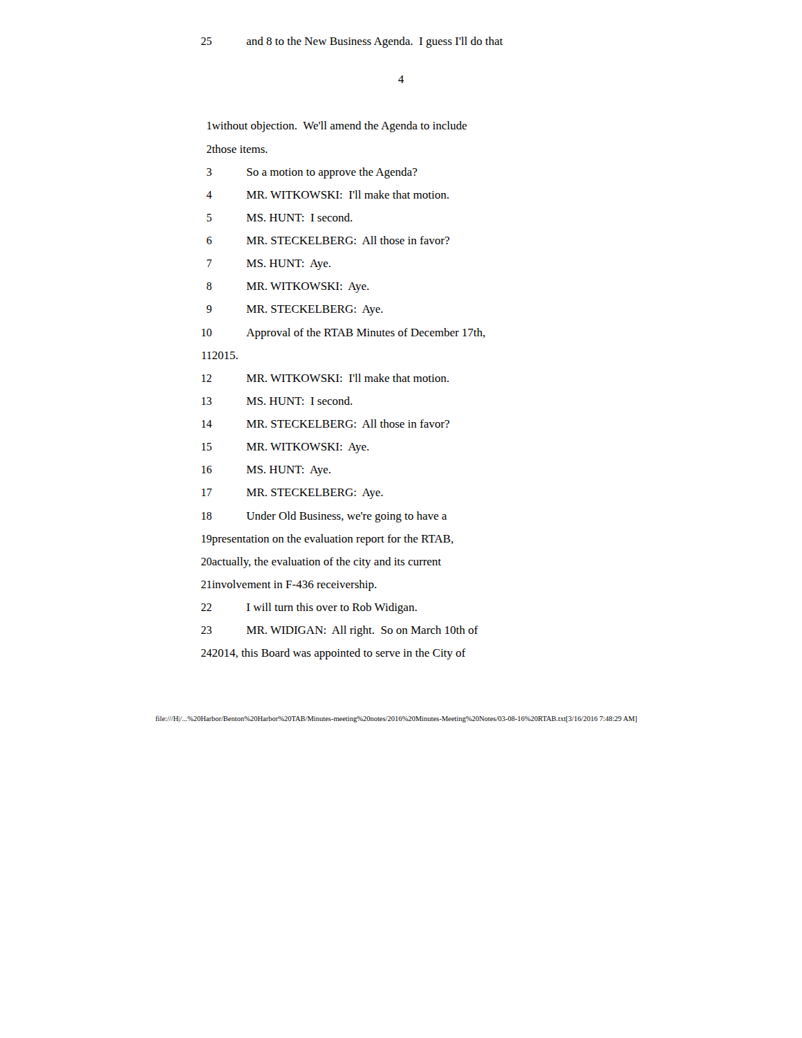| 25 | and 8 to the New Business Agenda. I guess I'll do that |
4
| 1 | without objection. We'll amend the Agenda to include |
| 2 | those items. |
| 3 | So a motion to approve the Agenda? |
| 4 | MR. WITKOWSKI: I'll make that motion. |
| 5 | MS. HUNT: I second. |
| 6 | MR. STECKELBERG: All those in favor? |
| 7 | MS. HUNT: Aye. |
| 8 | MR. WITKOWSKI: Aye. |
| 9 | MR. STECKELBERG: Aye. |
| 10 | Approval of the RTAB Minutes of December 17th, |
| 11 | 2015. |
| 12 | MR. WITKOWSKI: I'll make that motion. |
| 13 | MS. HUNT: I second. |
| 14 | MR. STECKELBERG: All those in favor? |
| 15 | MR. WITKOWSKI: Aye. |
| 16 | MS. HUNT: Aye. |
| 17 | MR. STECKELBERG: Aye. |
| 18 | Under Old Business, we're going to have a |
| 19 | presentation on the evaluation report for the RTAB, |
| 20 | actually, the evaluation of the city and its current |
| 21 | involvement in F-436 receivership. |
| 22 | I will turn this over to Rob Widigan. |
| 23 | MR. WIDIGAN: All right. So on March 10th of |
| 24 | 2014, this Board was appointed to serve in the City of |
file:///H|/...%20Harbor/Benton%20Harbor%20TAB/Minutes-meeting%20notes/2016%20Minutes-Meeting%20Notes/03-08-16%20RTAB.txt[3/16/2016 7:48:29 AM]